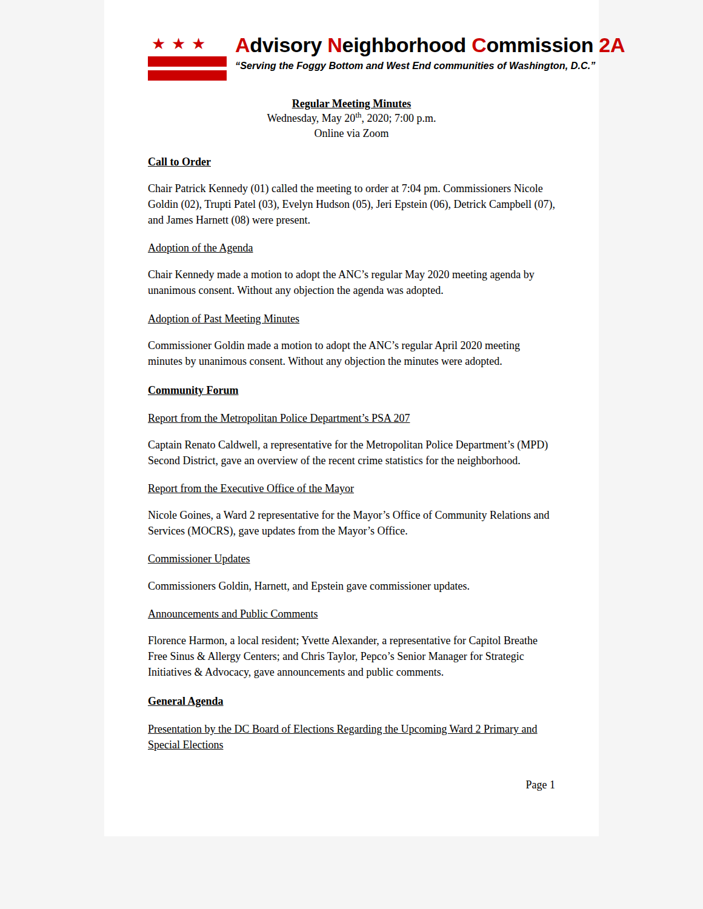★★★
Advisory Neighborhood Commission 2A
“Serving the Foggy Bottom and West End communities of Washington, D.C.”
Regular Meeting Minutes
Wednesday, May 20th, 2020; 7:00 p.m.
Online via Zoom
Call to Order
Chair Patrick Kennedy (01) called the meeting to order at 7:04 pm. Commissioners Nicole Goldin (02), Trupti Patel (03), Evelyn Hudson (05), Jeri Epstein (06), Detrick Campbell (07), and James Harnett (08) were present.
Adoption of the Agenda
Chair Kennedy made a motion to adopt the ANC’s regular May 2020 meeting agenda by unanimous consent. Without any objection the agenda was adopted.
Adoption of Past Meeting Minutes
Commissioner Goldin made a motion to adopt the ANC’s regular April 2020 meeting minutes by unanimous consent. Without any objection the minutes were adopted.
Community Forum
Report from the Metropolitan Police Department’s PSA 207
Captain Renato Caldwell, a representative for the Metropolitan Police Department’s (MPD) Second District, gave an overview of the recent crime statistics for the neighborhood.
Report from the Executive Office of the Mayor
Nicole Goines, a Ward 2 representative for the Mayor’s Office of Community Relations and Services (MOCRS), gave updates from the Mayor’s Office.
Commissioner Updates
Commissioners Goldin, Harnett, and Epstein gave commissioner updates.
Announcements and Public Comments
Florence Harmon, a local resident; Yvette Alexander, a representative for Capitol Breathe Free Sinus & Allergy Centers; and Chris Taylor, Pepco’s Senior Manager for Strategic Initiatives & Advocacy, gave announcements and public comments.
General Agenda
Presentation by the DC Board of Elections Regarding the Upcoming Ward 2 Primary and Special Elections
Page 1